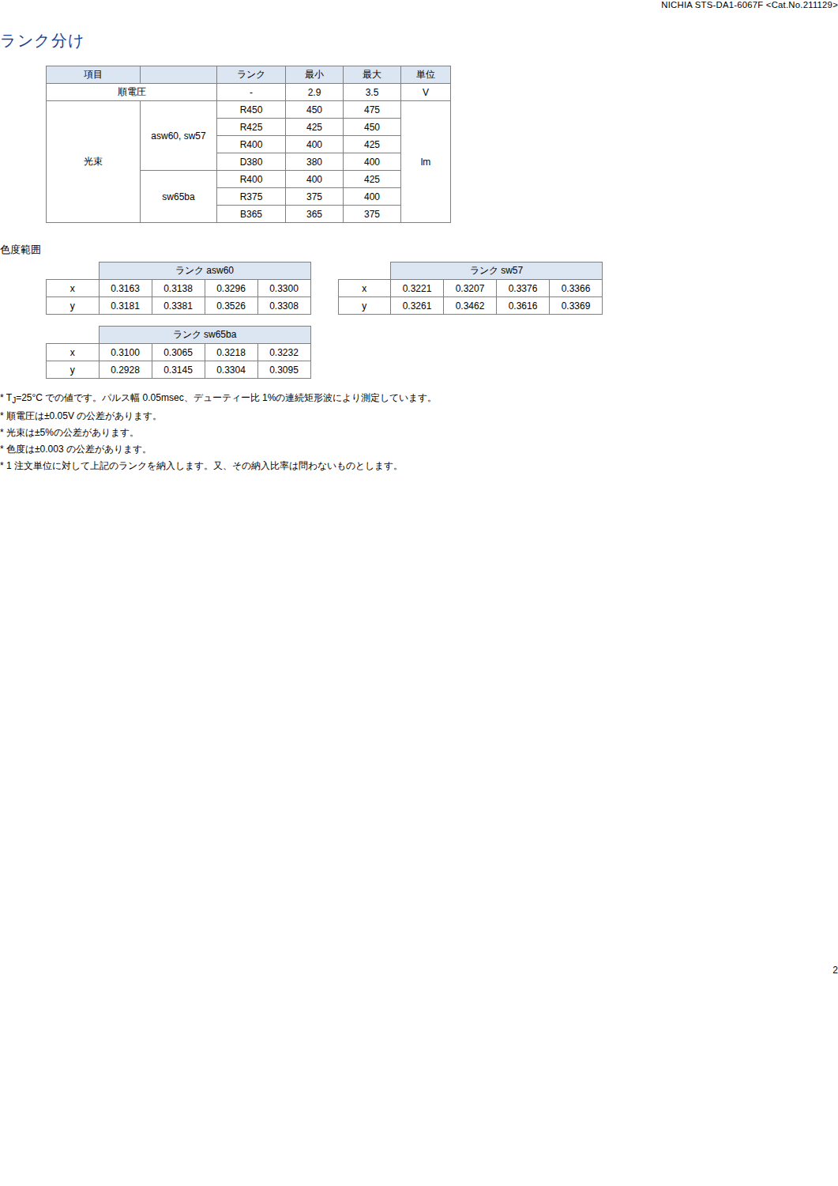NICHIA STS-DA1-6067F <Cat.No.211129>
ランク分け
| 項目 | | ランク | 最小 | 最大 | 単位 |
| --- | --- | --- | --- | --- | --- |
| 順電圧 | - | 2.9 | 3.5 | V |
| 光束 | asw60, sw57 | R450 | 450 | 475 | lm |
| R425 | 425 | 450 |
| R400 | 400 | 425 |
| D380 | 380 | 400 |
| sw65ba | R400 | 400 | 425 |
| R375 | 375 | 400 |
| B365 | 365 | 375 |
色度範囲
| | ランク asw60 |
| x | 0.3163 | 0.3138 | 0.3296 | 0.3300 |
| y | 0.3181 | 0.3381 | 0.3526 | 0.3308 |
| | ランク sw57 |
| x | 0.3221 | 0.3207 | 0.3376 | 0.3366 |
| y | 0.3261 | 0.3462 | 0.3616 | 0.3369 |
| | ランク sw65ba |
| x | 0.3100 | 0.3065 | 0.3218 | 0.3232 |
| y | 0.2928 | 0.3145 | 0.3304 | 0.3095 |
* TJ=25°C での値です。パルス幅 0.05msec、デューティー比 1%の連続矩形波により測定しています。
* 順電圧は±0.05V の公差があります。
* 光束は±5%の公差があります。
* 色度は±0.003 の公差があります。
* 1 注文単位に対して上記のランクを納入します。又、その納入比率は問わないものとします。
2